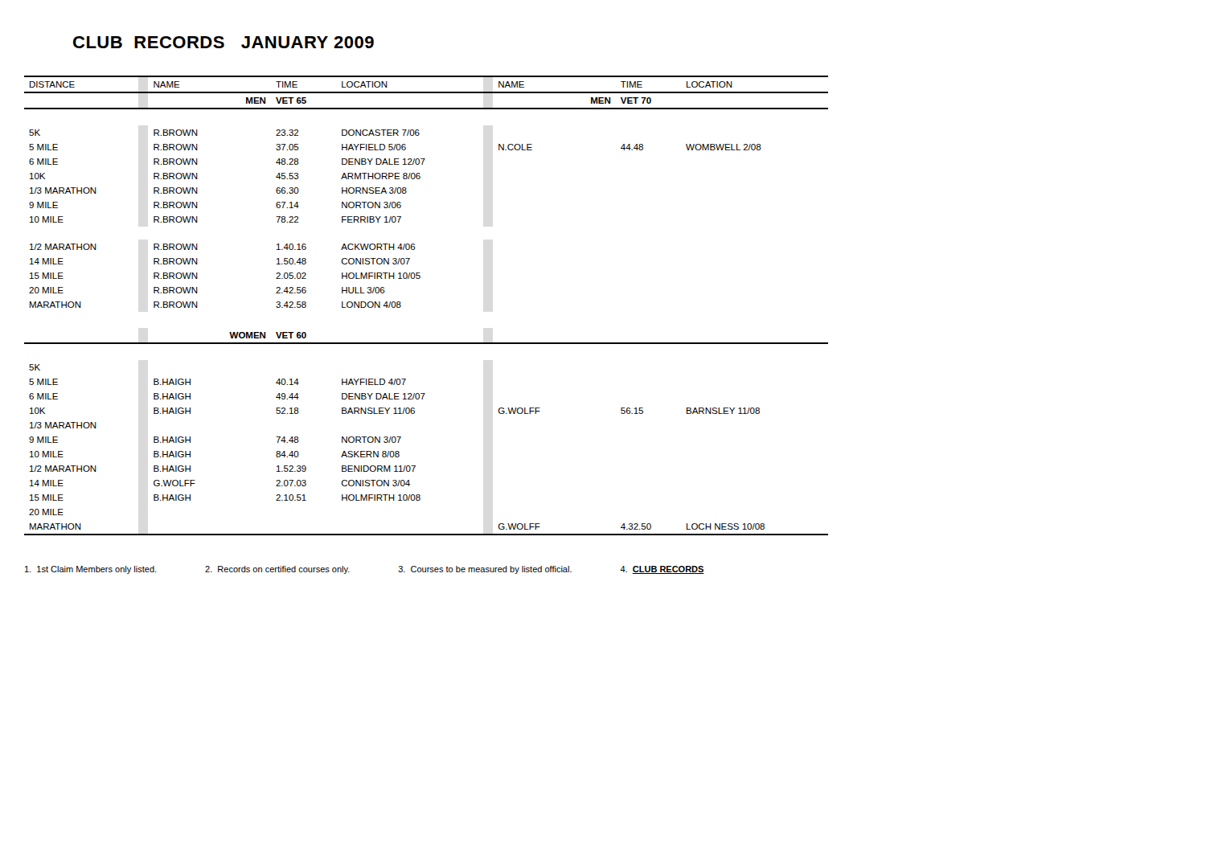CLUB RECORDS JANUARY 2009
| DISTANCE | | NAME | TIME | LOCATION | | NAME | TIME | LOCATION |
| | | MEN | VET 65 | | | MEN | VET 70 | |
| 5K | | R.BROWN | 23.32 | DONCASTER 7/06 | | | | |
| 5 MILE | | R.BROWN | 37.05 | HAYFIELD 5/06 | | N.COLE | 44.48 | WOMBWELL 2/08 |
| 6 MILE | | R.BROWN | 48.28 | DENBY DALE 12/07 | | | | |
| 10K | | R.BROWN | 45.53 | ARMTHORPE 8/06 | | | | |
| 1/3 MARATHON | | R.BROWN | 66.30 | HORNSEA 3/08 | | | | |
| 9 MILE | | R.BROWN | 67.14 | NORTON 3/06 | | | | |
| 10 MILE | | R.BROWN | 78.22 | FERRIBY 1/07 | | | | |
| 1/2 MARATHON | | R.BROWN | 1.40.16 | ACKWORTH 4/06 | | | | |
| 14 MILE | | R.BROWN | 1.50.48 | CONISTON 3/07 | | | | |
| 15 MILE | | R.BROWN | 2.05.02 | HOLMFIRTH 10/05 | | | | |
| 20 MILE | | R.BROWN | 2.42.56 | HULL 3/06 | | | | |
| MARATHON | | R.BROWN | 3.42.58 | LONDON 4/08 | | | | |
| | | WOMEN | VET 60 | | | | | |
| 5K | | | | | | | | |
| 5 MILE | | B.HAIGH | 40.14 | HAYFIELD 4/07 | | | | |
| 6 MILE | | B.HAIGH | 49.44 | DENBY DALE 12/07 | | | | |
| 10K | | B.HAIGH | 52.18 | BARNSLEY 11/06 | | G.WOLFF | 56.15 | BARNSLEY 11/08 |
| 1/3 MARATHON | | | | | | | | |
| 9 MILE | | B.HAIGH | 74.48 | NORTON 3/07 | | | | |
| 10 MILE | | B.HAIGH | 84.40 | ASKERN 8/08 | | | | |
| 1/2 MARATHON | | B.HAIGH | 1.52.39 | BENIDORM 11/07 | | | | |
| 14 MILE | | G.WOLFF | 2.07.03 | CONISTON 3/04 | | | | |
| 15 MILE | | B.HAIGH | 2.10.51 | HOLMFIRTH 10/08 | | | | |
| 20 MILE | | | | | | | | |
| MARATHON | | | | | | G.WOLFF | 4.32.50 | LOCH NESS 10/08 |
1. 1st Claim Members only listed.
2. Records on certified courses only.
3. Courses to be measured by listed official.
4. CLUB RECORDS